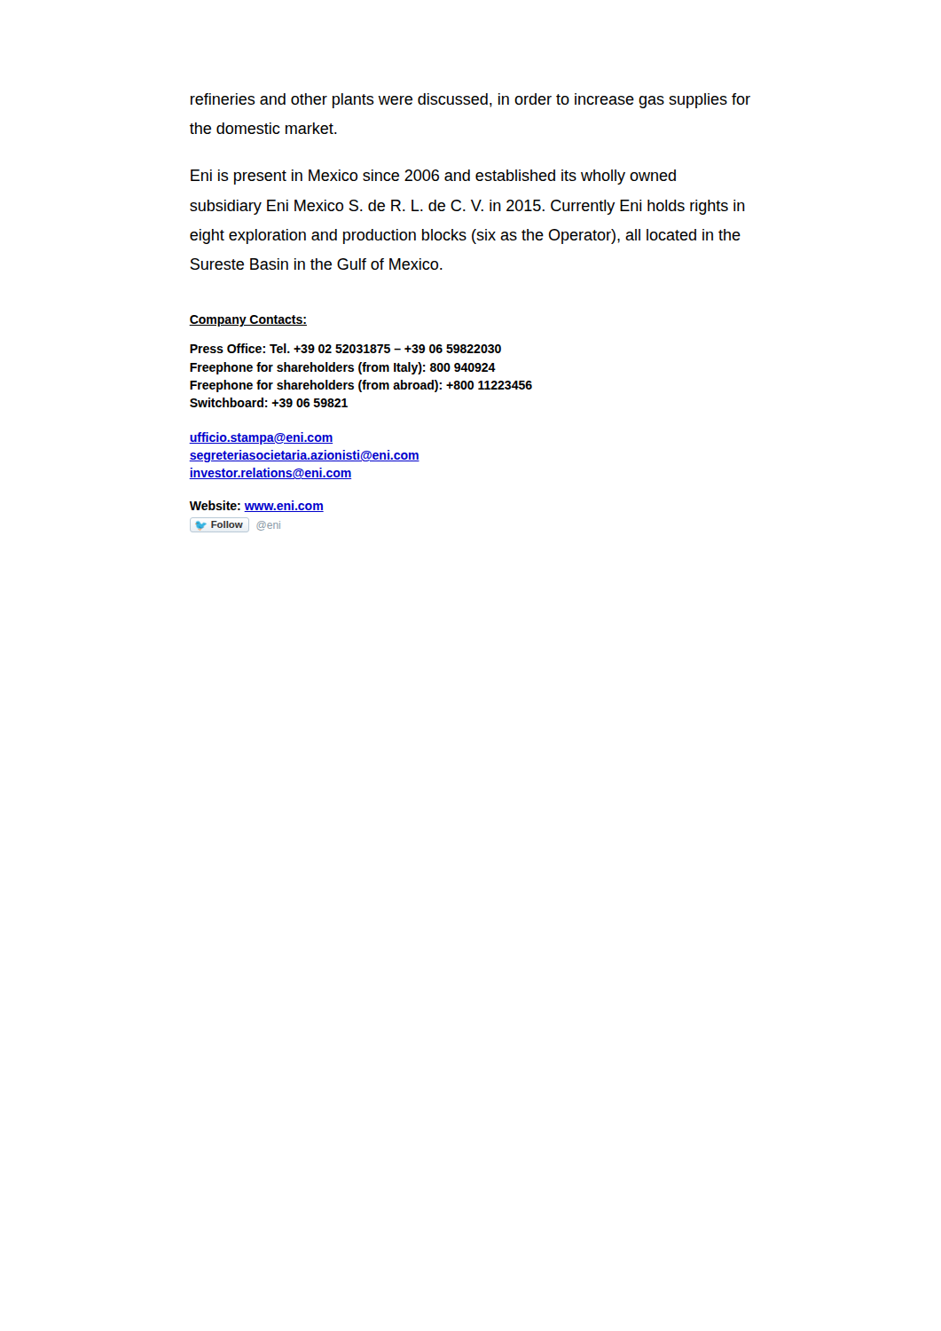refineries and other plants were discussed, in order to increase gas supplies for the domestic market.
Eni is present in Mexico since 2006 and established its wholly owned subsidiary Eni Mexico S. de R. L. de C. V. in 2015. Currently Eni holds rights in eight exploration and production blocks (six as the Operator), all located in the Sureste Basin in the Gulf of Mexico.
Company Contacts:
Press Office: Tel. +39 02 52031875 – +39 06 59822030
Freephone for shareholders (from Italy): 800 940924
Freephone for shareholders (from abroad): +800 11223456
Switchboard: +39 06 59821
ufficio.stampa@eni.com
segreteriasocietaria.azionisti@eni.com
investor.relations@eni.com
Website: www.eni.com
🐦Follow @eni